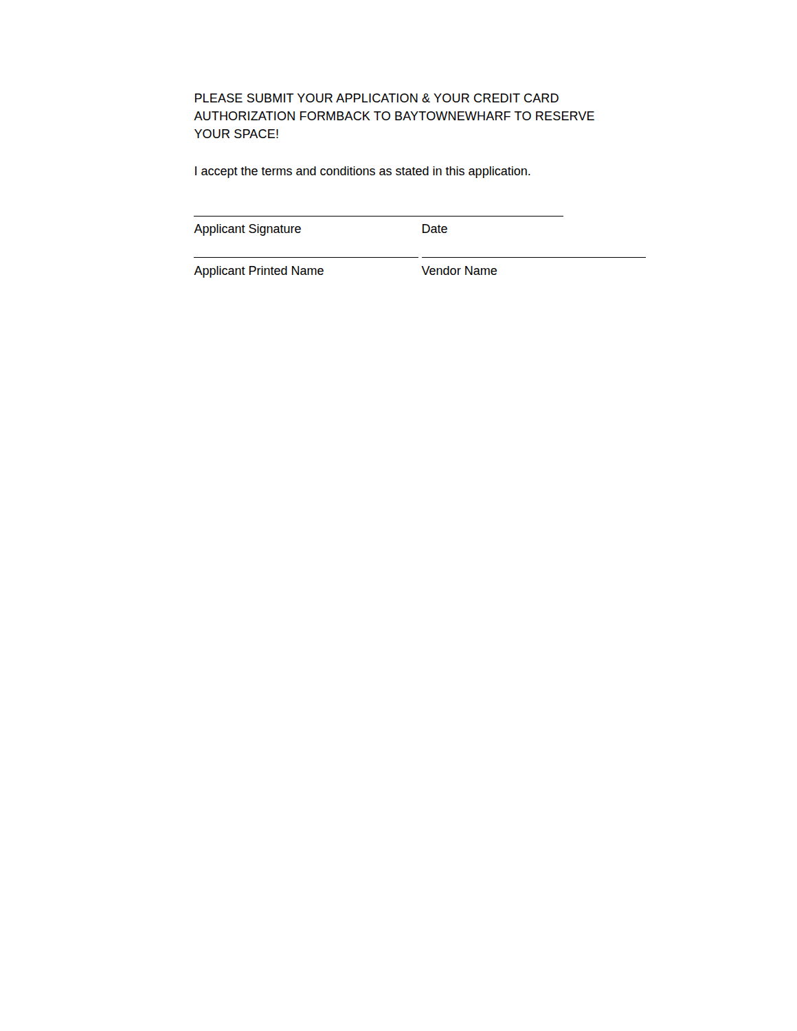Please submit your application & your credit card authorization formback to Baytownewharf to reserve your space!
I accept the terms and conditions as stated in this application.
| Applicant Signature | Date |
| Applicant Printed Name | Vendor Name |